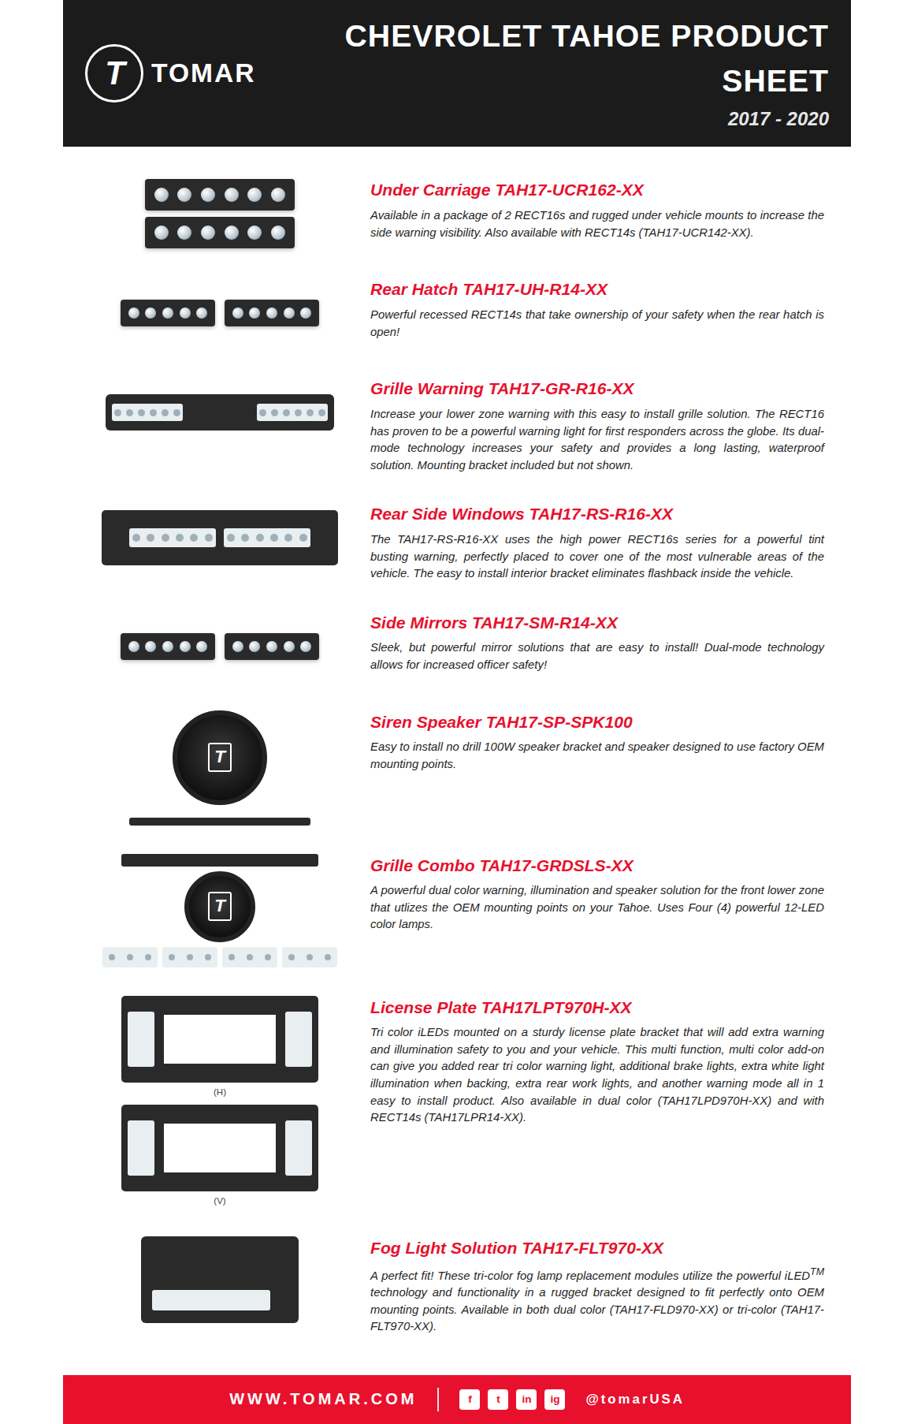T
TOMAR
Chevrolet Tahoe Product Sheet
2017 - 2020
Under Carriage TAH17-UCR162-XX
Available in a package of 2 RECT16s and rugged under vehicle mounts to increase the side warning visibility. Also available with RECT14s (TAH17-UCR142-XX).
Rear Hatch TAH17-UH-R14-XX
Powerful recessed RECT14s that take ownership of your safety when the rear hatch is open!
Grille Warning TAH17-GR-R16-XX
Increase your lower zone warning with this easy to install grille solution. The RECT16 has proven to be a powerful warning light for first responders across the globe. Its dual-mode technology increases your safety and provides a long lasting, waterproof solution. Mounting bracket included but not shown.
Rear Side Windows TAH17-RS-R16-XX
The TAH17-RS-R16-XX uses the high power RECT16s series for a powerful tint busting warning, perfectly placed to cover one of the most vulnerable areas of the vehicle. The easy to install interior bracket eliminates flashback inside the vehicle.
Side Mirrors TAH17-SM-R14-XX
Sleek, but powerful mirror solutions that are easy to install! Dual-mode technology allows for increased officer safety!
Siren Speaker TAH17-SP-SPK100
Easy to install no drill 100W speaker bracket and speaker designed to use factory OEM mounting points.
Grille Combo TAH17-GRDSLS-XX
A powerful dual color warning, illumination and speaker solution for the front lower zone that utlizes the OEM mounting points on your Tahoe. Uses Four (4) powerful 12-LED color lamps.
(H)
(V)
License Plate TAH17LPT970H-XX
Tri color iLEDs mounted on a sturdy license plate bracket that will add extra warning and illumination safety to you and your vehicle. This multi function, multi color add-on can give you added rear tri color warning light, additional brake lights, extra white light illumination when backing, extra rear work lights, and another warning mode all in 1 easy to install product. Also available in dual color (TAH17LPD970H-XX) and with RECT14s (TAH17LPR14-XX).
Fog Light Solution TAH17-FLT970-XX
A perfect fit! These tri-color fog lamp replacement modules utilize the powerful iLEDTM technology and functionality in a rugged bracket designed to fit perfectly onto OEM mounting points. Available in both dual color (TAH17-FLD970-XX) or tri-color (TAH17-FLT970-XX).
WWW.TOMAR.COM
f t in ig
@tomarUSA